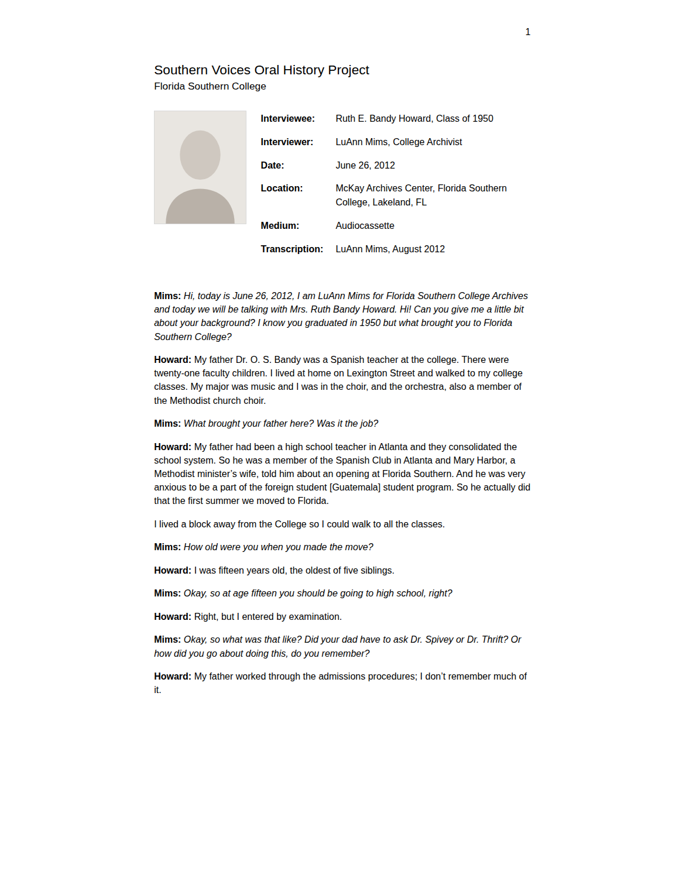1
Southern Voices Oral History Project
Florida Southern College
| Interviewee: | Ruth E. Bandy Howard, Class of 1950 |
| Interviewer: | LuAnn Mims, College Archivist |
| Date: | June 26, 2012 |
| Location: | McKay Archives Center, Florida Southern College, Lakeland, FL |
| Medium: | Audiocassette |
| Transcription: | LuAnn Mims, August 2012 |
Mims: Hi, today is June 26, 2012, I am LuAnn Mims for Florida Southern College Archives and today we will be talking with Mrs. Ruth Bandy Howard. Hi! Can you give me a little bit about your background? I know you graduated in 1950 but what brought you to Florida Southern College?
Howard: My father Dr. O. S. Bandy was a Spanish teacher at the college. There were twenty-one faculty children. I lived at home on Lexington Street and walked to my college classes. My major was music and I was in the choir, and the orchestra, also a member of the Methodist church choir.
Mims: What brought your father here? Was it the job?
Howard: My father had been a high school teacher in Atlanta and they consolidated the school system. So he was a member of the Spanish Club in Atlanta and Mary Harbor, a Methodist minister’s wife, told him about an opening at Florida Southern. And he was very anxious to be a part of the foreign student [Guatemala] student program. So he actually did that the first summer we moved to Florida.
I lived a block away from the College so I could walk to all the classes.
Mims: How old were you when you made the move?
Howard: I was fifteen years old, the oldest of five siblings.
Mims: Okay, so at age fifteen you should be going to high school, right?
Howard: Right, but I entered by examination.
Mims: Okay, so what was that like? Did your dad have to ask Dr. Spivey or Dr. Thrift? Or how did you go about doing this, do you remember?
Howard: My father worked through the admissions procedures; I don’t remember much of it.